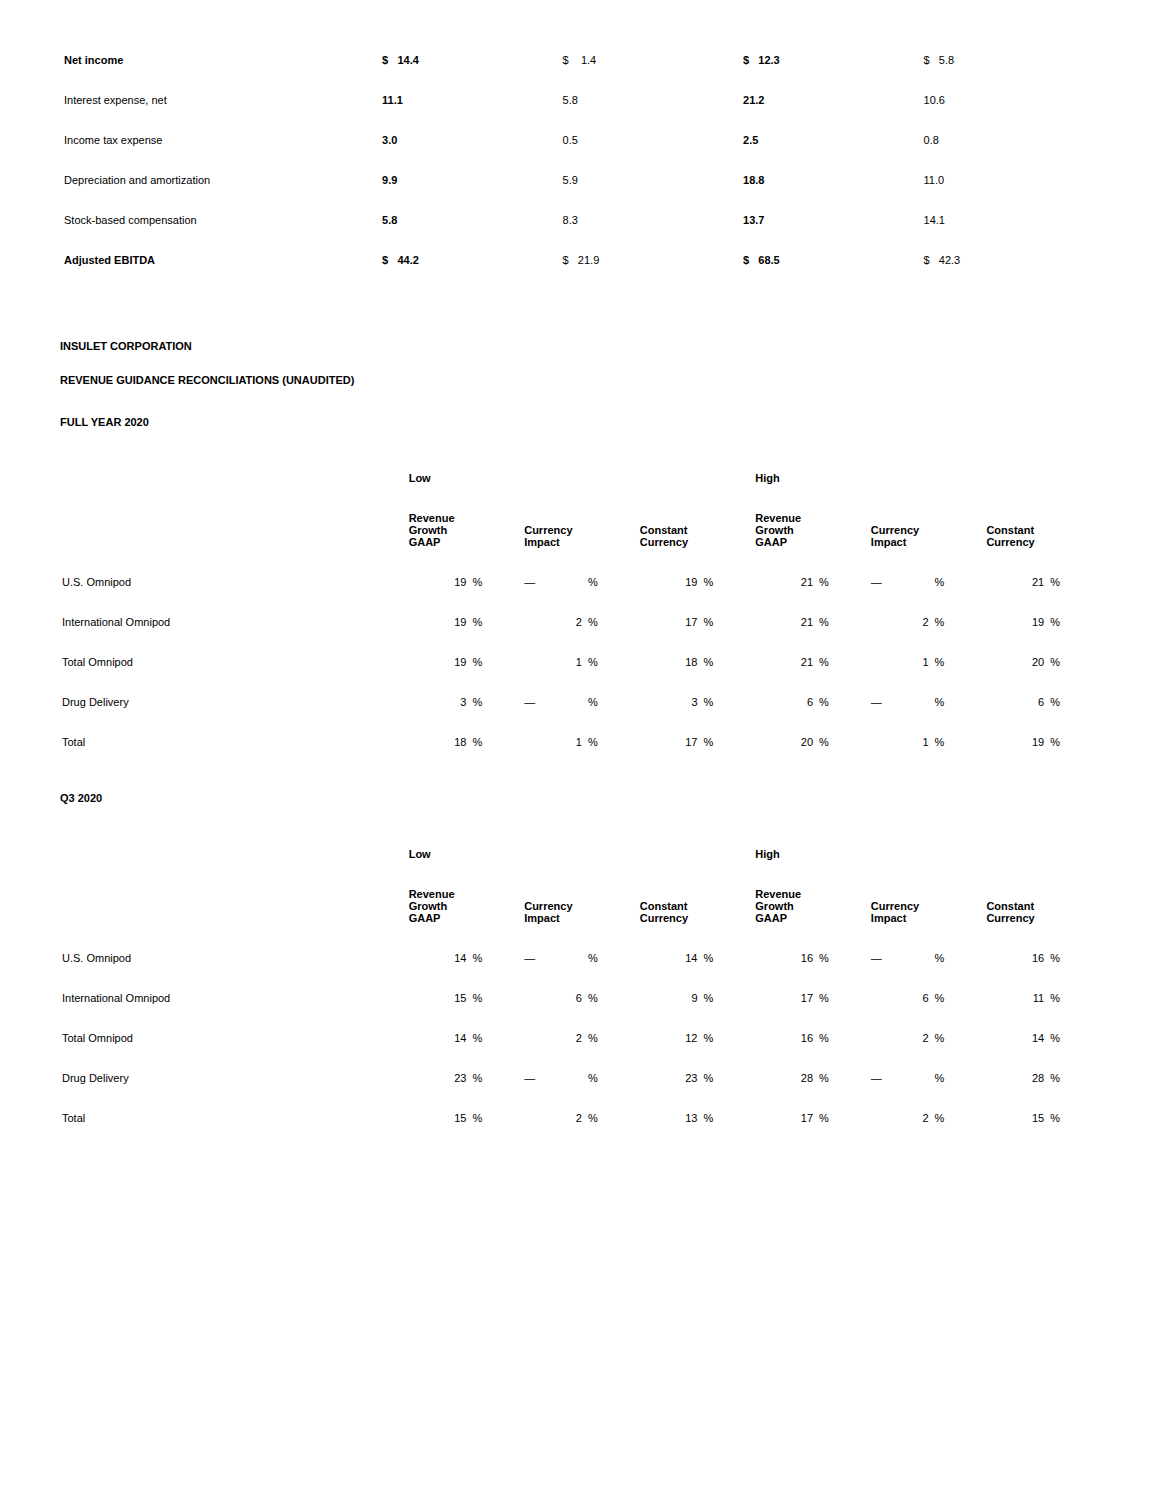| Net income | $ 14.4 | $ 1.4 | $ 12.3 | $ 5.8 |
| Interest expense, net | 11.1 | 5.8 | 21.2 | 10.6 |
| Income tax expense | 3.0 | 0.5 | 2.5 | 0.8 |
| Depreciation and amortization | 9.9 | 5.9 | 18.8 | 11.0 |
| Stock-based compensation | 5.8 | 8.3 | 13.7 | 14.1 |
| Adjusted EBITDA | $ 44.2 | $ 21.9 | $ 68.5 | $ 42.3 |
INSULET CORPORATION
REVENUE GUIDANCE RECONCILIATIONS (UNAUDITED)
FULL YEAR 2020
| | Low | High |
| | Revenue Growth GAAP | Currency Impact | Constant Currency | Revenue Growth GAAP | Currency Impact | Constant Currency |
| U.S. Omnipod | 19 | % | — | % | 19 | % | 21 | % | — | % | 21 | % |
| International Omnipod | 19 | % | 2 | % | 17 | % | 21 | % | 2 | % | 19 | % |
| Total Omnipod | 19 | % | 1 | % | 18 | % | 21 | % | 1 | % | 20 | % |
| Drug Delivery | 3 | % | — | % | 3 | % | 6 | % | — | % | 6 | % |
| Total | 18 | % | 1 | % | 17 | % | 20 | % | 1 | % | 19 | % |
Q3 2020
| | Low | High |
| | Revenue Growth GAAP | Currency Impact | Constant Currency | Revenue Growth GAAP | Currency Impact | Constant Currency |
| U.S. Omnipod | 14 | % | — | % | 14 | % | 16 | % | — | % | 16 | % |
| International Omnipod | 15 | % | 6 | % | 9 | % | 17 | % | 6 | % | 11 | % |
| Total Omnipod | 14 | % | 2 | % | 12 | % | 16 | % | 2 | % | 14 | % |
| Drug Delivery | 23 | % | — | % | 23 | % | 28 | % | — | % | 28 | % |
| Total | 15 | % | 2 | % | 13 | % | 17 | % | 2 | % | 15 | % |